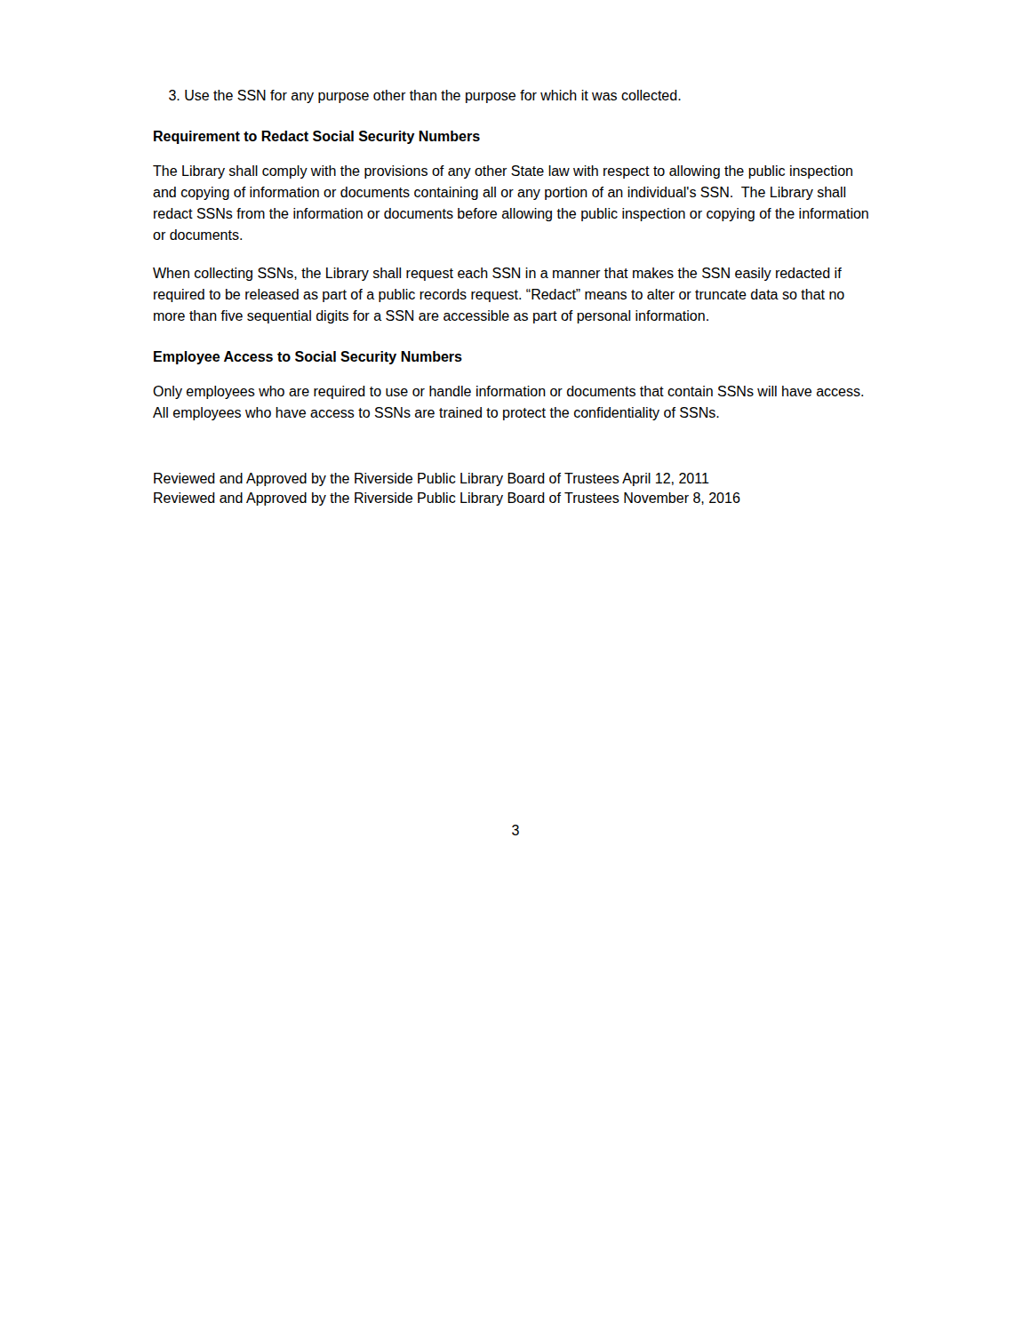Use the SSN for any purpose other than the purpose for which it was collected.
Requirement to Redact Social Security Numbers
The Library shall comply with the provisions of any other State law with respect to allowing the public inspection and copying of information or documents containing all or any portion of an individual's SSN. The Library shall redact SSNs from the information or documents before allowing the public inspection or copying of the information or documents.
When collecting SSNs, the Library shall request each SSN in a manner that makes the SSN easily redacted if required to be released as part of a public records request. “Redact” means to alter or truncate data so that no more than five sequential digits for a SSN are accessible as part of personal information.
Employee Access to Social Security Numbers
Only employees who are required to use or handle information or documents that contain SSNs will have access. All employees who have access to SSNs are trained to protect the confidentiality of SSNs.
Reviewed and Approved by the Riverside Public Library Board of Trustees April 12, 2011
Reviewed and Approved by the Riverside Public Library Board of Trustees November 8, 2016
3